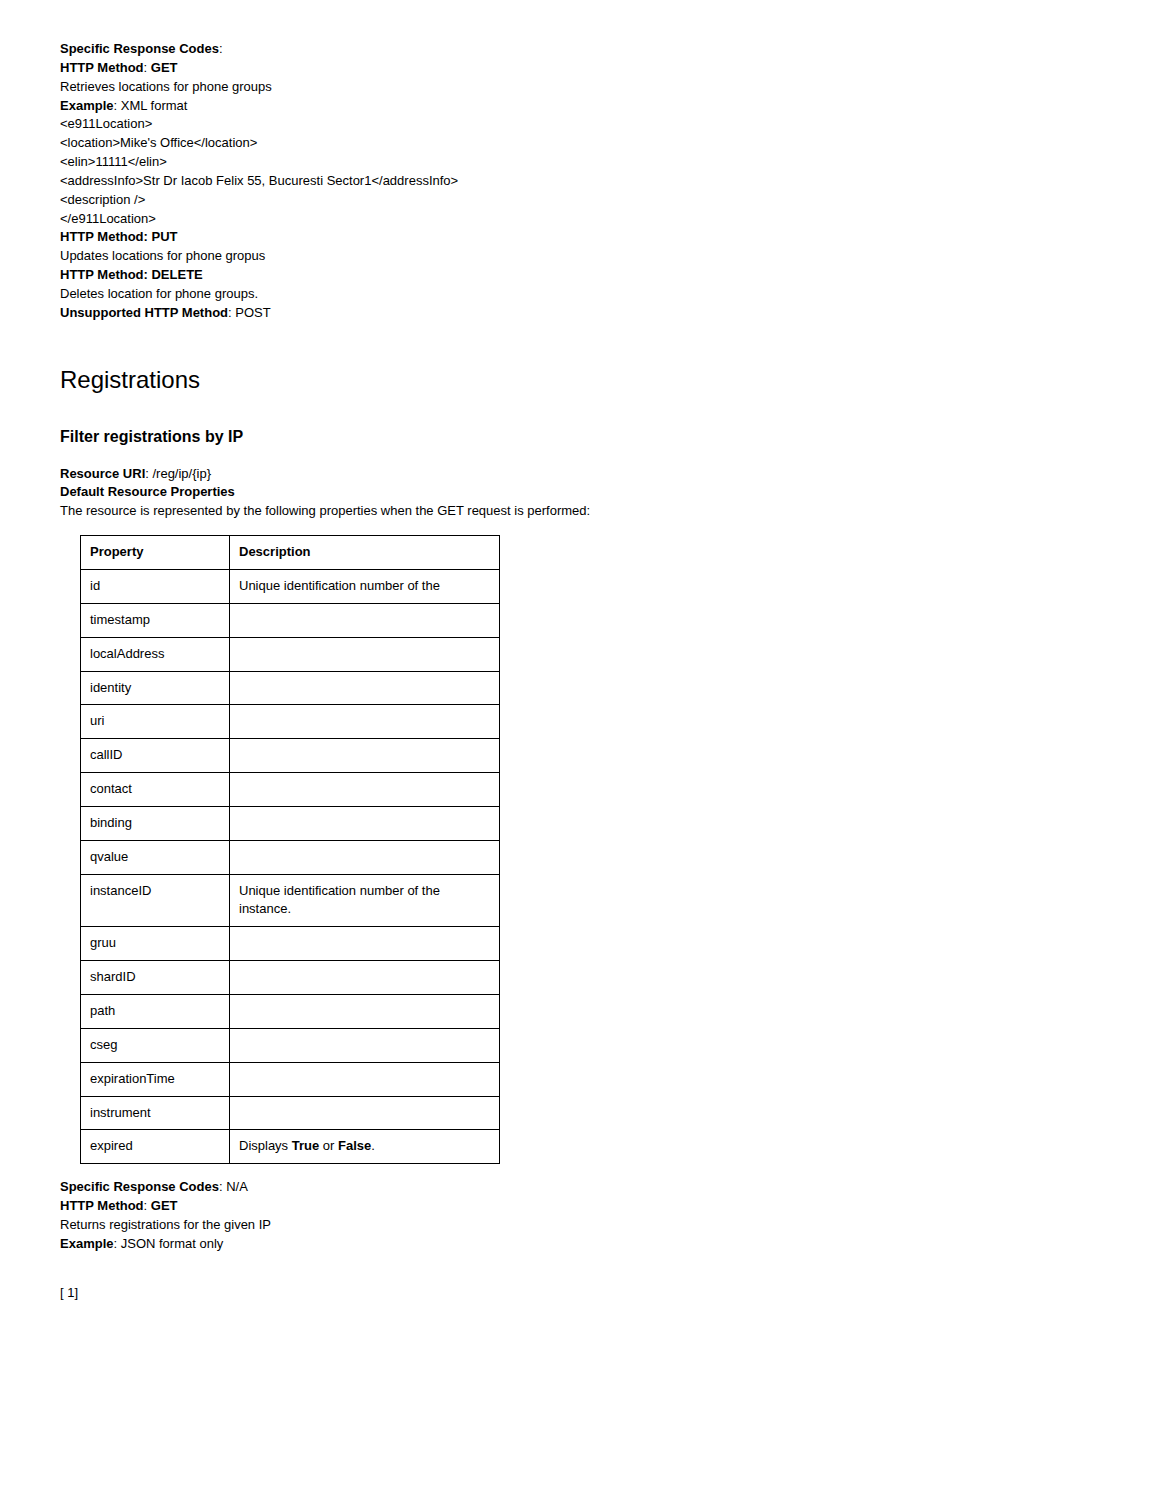Specific Response Codes:
HTTP Method: GET
Retrieves locations for phone groups
Example: XML format
<e911Location>
<location>Mike's Office</location>
<elin>11111</elin>
<addressInfo>Str Dr Iacob Felix 55, Bucuresti Sector1</addressInfo>
<description />
</e911Location>
HTTP Method: PUT
Updates locations for phone gropus
HTTP Method: DELETE
Deletes location for phone groups.
Unsupported HTTP Method: POST
Registrations
Filter registrations by IP
Resource URI: /reg/ip/{ip}
Default Resource Properties
The resource is represented by the following properties when the GET request is performed:
| Property | Description |
| --- | --- |
| id | Unique identification number of the |
| timestamp | |
| localAddress | |
| identity | |
| uri | |
| callID | |
| contact | |
| binding | |
| qvalue | |
| instanceID | Unique identification number of the instance. |
| gruu | |
| shardID | |
| path | |
| cseg | |
| expirationTime | |
| instrument | |
| expired | Displays True or False . |
Specific Response Codes: N/A
HTTP Method: GET
Returns registrations for the given IP
Example: JSON format only
[ 1]